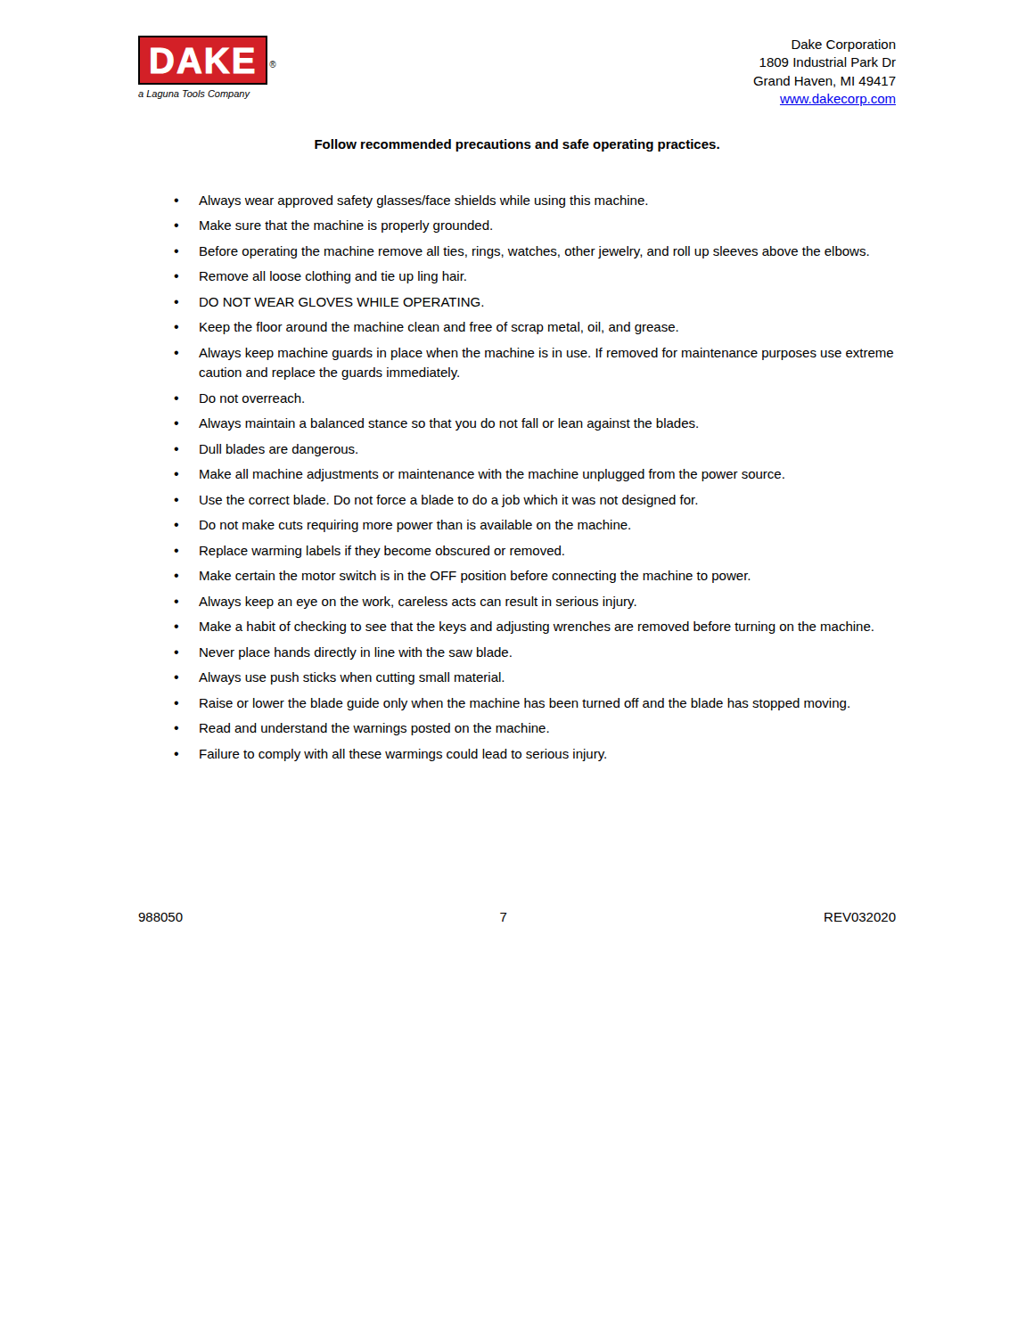DAKE
®
a Laguna Tools Company
Dake Corporation
1809 Industrial Park Dr
Grand Haven, MI 49417
www.dakecorp.com
Follow recommended precautions and safe operating practices.
Always wear approved safety glasses/face shields while using this machine.
Make sure that the machine is properly grounded.
Before operating the machine remove all ties, rings, watches, other jewelry, and roll up sleeves above the elbows.
Remove all loose clothing and tie up ling hair.
DO NOT WEAR GLOVES WHILE OPERATING.
Keep the floor around the machine clean and free of scrap metal, oil, and grease.
Always keep machine guards in place when the machine is in use. If removed for maintenance purposes use extreme caution and replace the guards immediately.
Do not overreach.
Always maintain a balanced stance so that you do not fall or lean against the blades.
Dull blades are dangerous.
Make all machine adjustments or maintenance with the machine unplugged from the power source.
Use the correct blade. Do not force a blade to do a job which it was not designed for.
Do not make cuts requiring more power than is available on the machine.
Replace warming labels if they become obscured or removed.
Make certain the motor switch is in the OFF position before connecting the machine to power.
Always keep an eye on the work, careless acts can result in serious injury.
Make a habit of checking to see that the keys and adjusting wrenches are removed before turning on the machine.
Never place hands directly in line with the saw blade.
Always use push sticks when cutting small material.
Raise or lower the blade guide only when the machine has been turned off and the blade has stopped moving.
Read and understand the warnings posted on the machine.
Failure to comply with all these warmings could lead to serious injury.
988050
7
REV032020